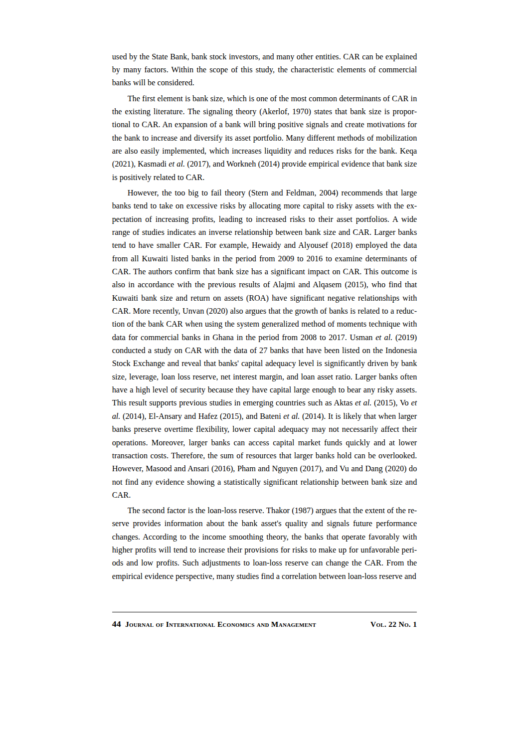used by the State Bank, bank stock investors, and many other entities. CAR can be explained by many factors. Within the scope of this study, the characteristic elements of commercial banks will be considered.
The first element is bank size, which is one of the most common determinants of CAR in the existing literature. The signaling theory (Akerlof, 1970) states that bank size is proportional to CAR. An expansion of a bank will bring positive signals and create motivations for the bank to increase and diversify its asset portfolio. Many different methods of mobilization are also easily implemented, which increases liquidity and reduces risks for the bank. Keqa (2021), Kasmadi et al. (2017), and Workneh (2014) provide empirical evidence that bank size is positively related to CAR.
However, the too big to fail theory (Stern and Feldman, 2004) recommends that large banks tend to take on excessive risks by allocating more capital to risky assets with the expectation of increasing profits, leading to increased risks to their asset portfolios. A wide range of studies indicates an inverse relationship between bank size and CAR. Larger banks tend to have smaller CAR. For example, Hewaidy and Alyousef (2018) employed the data from all Kuwaiti listed banks in the period from 2009 to 2016 to examine determinants of CAR. The authors confirm that bank size has a significant impact on CAR. This outcome is also in accordance with the previous results of Alajmi and Alqasem (2015), who find that Kuwaiti bank size and return on assets (ROA) have significant negative relationships with CAR. More recently, Unvan (2020) also argues that the growth of banks is related to a reduction of the bank CAR when using the system generalized method of moments technique with data for commercial banks in Ghana in the period from 2008 to 2017. Usman et al. (2019) conducted a study on CAR with the data of 27 banks that have been listed on the Indonesia Stock Exchange and reveal that banks' capital adequacy level is significantly driven by bank size, leverage, loan loss reserve, net interest margin, and loan asset ratio. Larger banks often have a high level of security because they have capital large enough to bear any risky assets. This result supports previous studies in emerging countries such as Aktas et al. (2015), Vo et al. (2014), El-Ansary and Hafez (2015), and Bateni et al. (2014). It is likely that when larger banks preserve overtime flexibility, lower capital adequacy may not necessarily affect their operations. Moreover, larger banks can access capital market funds quickly and at lower transaction costs. Therefore, the sum of resources that larger banks hold can be overlooked. However, Masood and Ansari (2016), Pham and Nguyen (2017), and Vu and Dang (2020) do not find any evidence showing a statistically significant relationship between bank size and CAR.
The second factor is the loan-loss reserve. Thakor (1987) argues that the extent of the reserve provides information about the bank asset's quality and signals future performance changes. According to the income smoothing theory, the banks that operate favorably with higher profits will tend to increase their provisions for risks to make up for unfavorable periods and low profits. Such adjustments to loan-loss reserve can change the CAR. From the empirical evidence perspective, many studies find a correlation between loan-loss reserve and
44 Journal of International Economics and Management
Vol. 22 No. 1